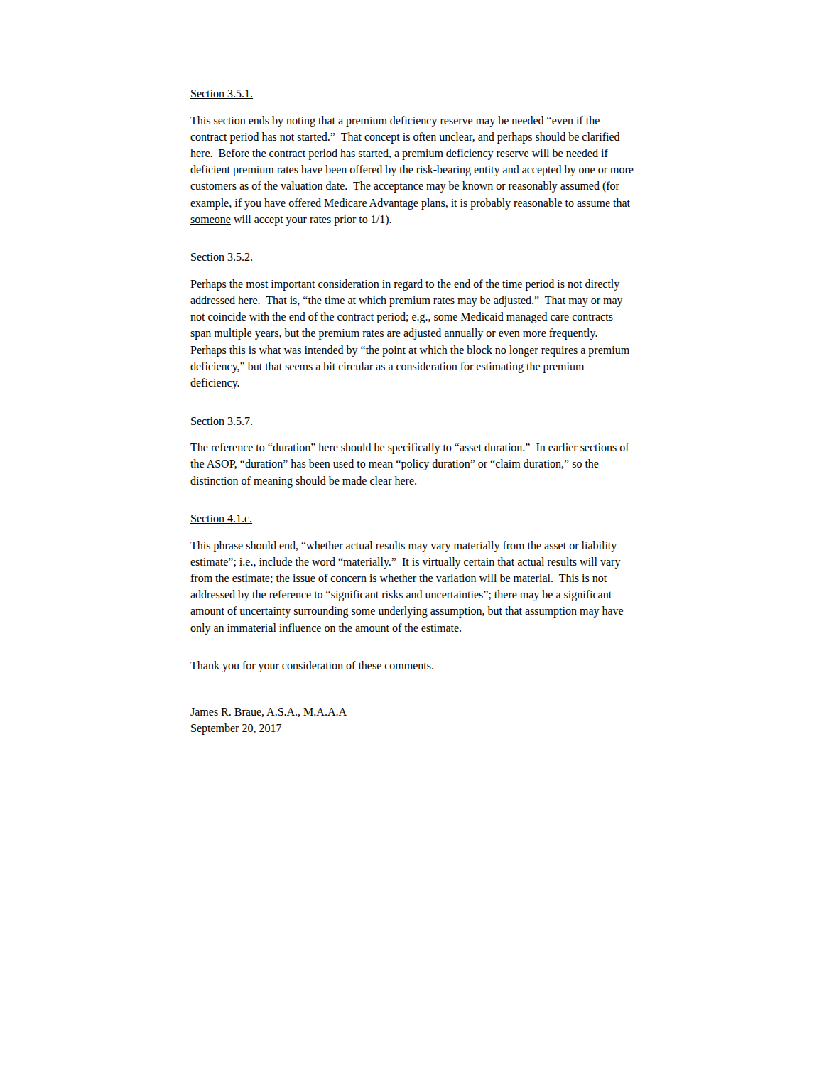Section 3.5.1.
This section ends by noting that a premium deficiency reserve may be needed “even if the contract period has not started.” That concept is often unclear, and perhaps should be clarified here. Before the contract period has started, a premium deficiency reserve will be needed if deficient premium rates have been offered by the risk-bearing entity and accepted by one or more customers as of the valuation date. The acceptance may be known or reasonably assumed (for example, if you have offered Medicare Advantage plans, it is probably reasonable to assume that someone will accept your rates prior to 1/1).
Section 3.5.2.
Perhaps the most important consideration in regard to the end of the time period is not directly addressed here. That is, “the time at which premium rates may be adjusted.” That may or may not coincide with the end of the contract period; e.g., some Medicaid managed care contracts span multiple years, but the premium rates are adjusted annually or even more frequently. Perhaps this is what was intended by “the point at which the block no longer requires a premium deficiency,” but that seems a bit circular as a consideration for estimating the premium deficiency.
Section 3.5.7.
The reference to “duration” here should be specifically to “asset duration.” In earlier sections of the ASOP, “duration” has been used to mean “policy duration” or “claim duration,” so the distinction of meaning should be made clear here.
Section 4.1.c.
This phrase should end, “whether actual results may vary materially from the asset or liability estimate”; i.e., include the word “materially.” It is virtually certain that actual results will vary from the estimate; the issue of concern is whether the variation will be material. This is not addressed by the reference to “significant risks and uncertainties”; there may be a significant amount of uncertainty surrounding some underlying assumption, but that assumption may have only an immaterial influence on the amount of the estimate.
Thank you for your consideration of these comments.
James R. Braue, A.S.A., M.A.A.A
September 20, 2017